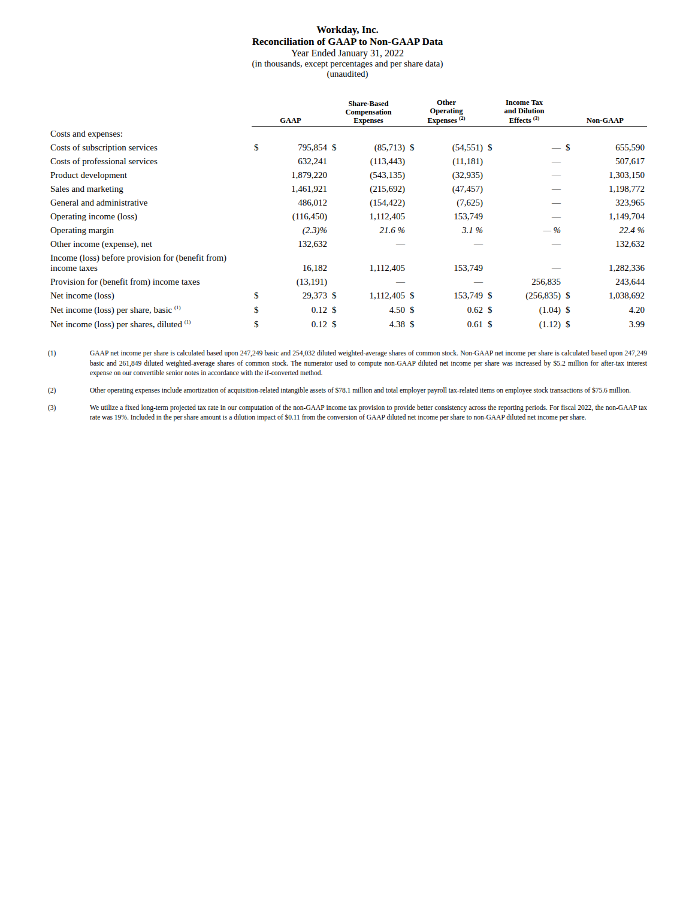Workday, Inc.
Reconciliation of GAAP to Non-GAAP Data
Year Ended January 31, 2022
(in thousands, except percentages and per share data)
(unaudited)
| | GAAP | Share-Based Compensation Expenses | Other Operating Expenses (2) | Income Tax and Dilution Effects (3) | Non-GAAP |
| --- | --- | --- | --- | --- | --- |
| Costs and expenses: | |
| Costs of subscription services | $ | 795,854 | $ | (85,713) | $ | (54,551) | $ | — | $ | 655,590 |
| Costs of professional services | | 632,241 | | (113,443) | | (11,181) | | — | | 507,617 |
| Product development | | 1,879,220 | | (543,135) | | (32,935) | | — | | 1,303,150 |
| Sales and marketing | | 1,461,921 | | (215,692) | | (47,457) | | — | | 1,198,772 |
| General and administrative | | 486,012 | | (154,422) | | (7,625) | | — | | 323,965 |
| Operating income (loss) | | (116,450) | | 1,112,405 | | 153,749 | | — | | 1,149,704 |
| Operating margin | | (2.3)% | | 21.6 % | | 3.1 % | | — % | | 22.4 % |
| Other income (expense), net | | 132,632 | | — | | — | | — | | 132,632 |
| Income (loss) before provision for (benefit from) income taxes | | 16,182 | | 1,112,405 | | 153,749 | | — | | 1,282,336 |
| Provision for (benefit from) income taxes | | (13,191) | | — | | — | | 256,835 | | 243,644 |
| Net income (loss) | $ | 29,373 | $ | 1,112,405 | $ | 153,749 | $ | (256,835) | $ | 1,038,692 |
| Net income (loss) per share, basic (1) | $ | 0.12 | $ | 4.50 | $ | 0.62 | $ | (1.04) | $ | 4.20 |
| Net income (loss) per shares, diluted (1) | $ | 0.12 | $ | 4.38 | $ | 0.61 | $ | (1.12) | $ | 3.99 |
(1)
GAAP net income per share is calculated based upon 247,249 basic and 254,032 diluted weighted-average shares of common stock. Non-GAAP net income per share is calculated based upon 247,249 basic and 261,849 diluted weighted-average shares of common stock. The numerator used to compute non-GAAP diluted net income per share was increased by $5.2 million for after-tax interest expense on our convertible senior notes in accordance with the if-converted method.
(2)
Other operating expenses include amortization of acquisition-related intangible assets of $78.1 million and total employer payroll tax-related items on employee stock transactions of $75.6 million.
(3)
We utilize a fixed long-term projected tax rate in our computation of the non-GAAP income tax provision to provide better consistency across the reporting periods. For fiscal 2022, the non-GAAP tax rate was 19%. Included in the per share amount is a dilution impact of $0.11 from the conversion of GAAP diluted net income per share to non-GAAP diluted net income per share.